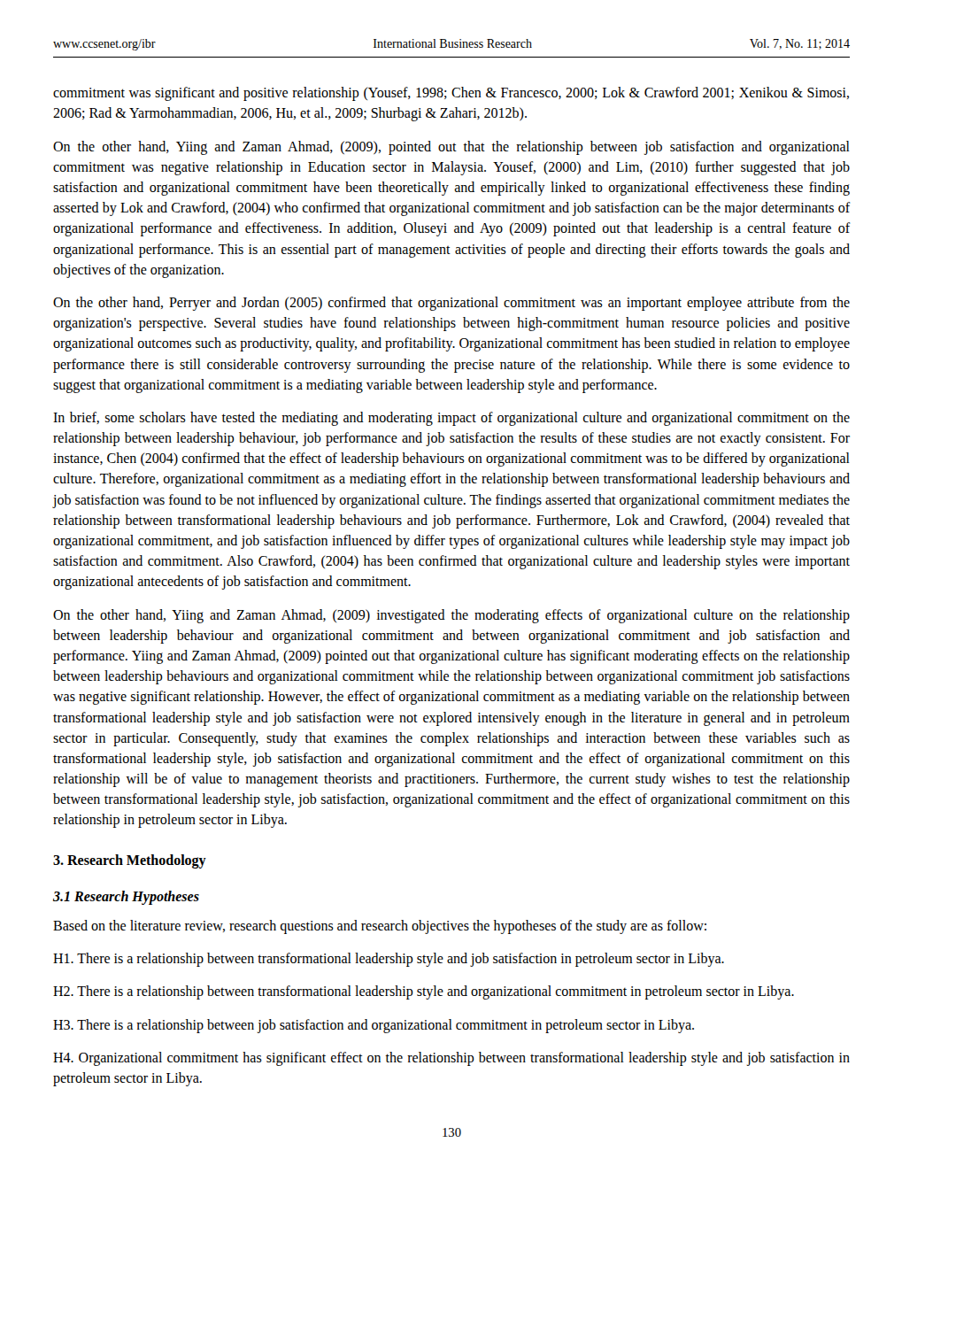www.ccsenet.org/ibr
International Business Research
Vol. 7, No. 11; 2014
commitment was significant and positive relationship (Yousef, 1998; Chen & Francesco, 2000; Lok & Crawford 2001; Xenikou & Simosi, 2006; Rad & Yarmohammadian, 2006, Hu, et al., 2009; Shurbagi & Zahari, 2012b).
On the other hand, Yiing and Zaman Ahmad, (2009), pointed out that the relationship between job satisfaction and organizational commitment was negative relationship in Education sector in Malaysia. Yousef, (2000) and Lim, (2010) further suggested that job satisfaction and organizational commitment have been theoretically and empirically linked to organizational effectiveness these finding asserted by Lok and Crawford, (2004) who confirmed that organizational commitment and job satisfaction can be the major determinants of organizational performance and effectiveness. In addition, Oluseyi and Ayo (2009) pointed out that leadership is a central feature of organizational performance. This is an essential part of management activities of people and directing their efforts towards the goals and objectives of the organization.
On the other hand, Perryer and Jordan (2005) confirmed that organizational commitment was an important employee attribute from the organization's perspective. Several studies have found relationships between high-commitment human resource policies and positive organizational outcomes such as productivity, quality, and profitability. Organizational commitment has been studied in relation to employee performance there is still considerable controversy surrounding the precise nature of the relationship. While there is some evidence to suggest that organizational commitment is a mediating variable between leadership style and performance.
In brief, some scholars have tested the mediating and moderating impact of organizational culture and organizational commitment on the relationship between leadership behaviour, job performance and job satisfaction the results of these studies are not exactly consistent. For instance, Chen (2004) confirmed that the effect of leadership behaviours on organizational commitment was to be differed by organizational culture. Therefore, organizational commitment as a mediating effort in the relationship between transformational leadership behaviours and job satisfaction was found to be not influenced by organizational culture. The findings asserted that organizational commitment mediates the relationship between transformational leadership behaviours and job performance. Furthermore, Lok and Crawford, (2004) revealed that organizational commitment, and job satisfaction influenced by differ types of organizational cultures while leadership style may impact job satisfaction and commitment. Also Crawford, (2004) has been confirmed that organizational culture and leadership styles were important organizational antecedents of job satisfaction and commitment.
On the other hand, Yiing and Zaman Ahmad, (2009) investigated the moderating effects of organizational culture on the relationship between leadership behaviour and organizational commitment and between organizational commitment and job satisfaction and performance. Yiing and Zaman Ahmad, (2009) pointed out that organizational culture has significant moderating effects on the relationship between leadership behaviours and organizational commitment while the relationship between organizational commitment job satisfactions was negative significant relationship. However, the effect of organizational commitment as a mediating variable on the relationship between transformational leadership style and job satisfaction were not explored intensively enough in the literature in general and in petroleum sector in particular. Consequently, study that examines the complex relationships and interaction between these variables such as transformational leadership style, job satisfaction and organizational commitment and the effect of organizational commitment on this relationship will be of value to management theorists and practitioners. Furthermore, the current study wishes to test the relationship between transformational leadership style, job satisfaction, organizational commitment and the effect of organizational commitment on this relationship in petroleum sector in Libya.
3. Research Methodology
3.1 Research Hypotheses
Based on the literature review, research questions and research objectives the hypotheses of the study are as follow:
H1. There is a relationship between transformational leadership style and job satisfaction in petroleum sector in Libya.
H2. There is a relationship between transformational leadership style and organizational commitment in petroleum sector in Libya.
H3. There is a relationship between job satisfaction and organizational commitment in petroleum sector in Libya.
H4. Organizational commitment has significant effect on the relationship between transformational leadership style and job satisfaction in petroleum sector in Libya.
130